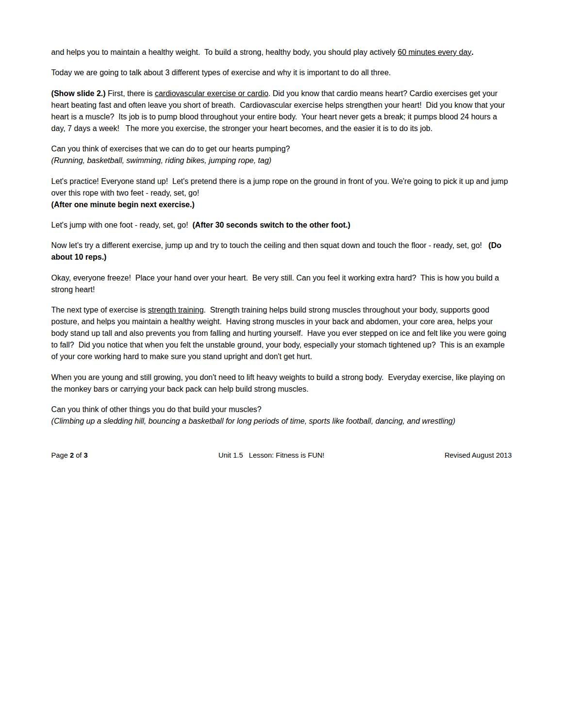and helps you to maintain a healthy weight. To build a strong, healthy body, you should play actively 60 minutes every day.
Today we are going to talk about 3 different types of exercise and why it is important to do all three.
(Show slide 2.) First, there is cardiovascular exercise or cardio. Did you know that cardio means heart? Cardio exercises get your heart beating fast and often leave you short of breath. Cardiovascular exercise helps strengthen your heart! Did you know that your heart is a muscle? Its job is to pump blood throughout your entire body. Your heart never gets a break; it pumps blood 24 hours a day, 7 days a week! The more you exercise, the stronger your heart becomes, and the easier it is to do its job.
Can you think of exercises that we can do to get our hearts pumping?
(Running, basketball, swimming, riding bikes, jumping rope, tag)
Let's practice! Everyone stand up! Let's pretend there is a jump rope on the ground in front of you. We're going to pick it up and jump over this rope with two feet - ready, set, go!
(After one minute begin next exercise.)
Let's jump with one foot - ready, set, go! (After 30 seconds switch to the other foot.)
Now let's try a different exercise, jump up and try to touch the ceiling and then squat down and touch the floor - ready, set, go! (Do about 10 reps.)
Okay, everyone freeze! Place your hand over your heart. Be very still. Can you feel it working extra hard? This is how you build a strong heart!
The next type of exercise is strength training. Strength training helps build strong muscles throughout your body, supports good posture, and helps you maintain a healthy weight. Having strong muscles in your back and abdomen, your core area, helps your body stand up tall and also prevents you from falling and hurting yourself. Have you ever stepped on ice and felt like you were going to fall? Did you notice that when you felt the unstable ground, your body, especially your stomach tightened up? This is an example of your core working hard to make sure you stand upright and don't get hurt.
When you are young and still growing, you don't need to lift heavy weights to build a strong body. Everyday exercise, like playing on the monkey bars or carrying your back pack can help build strong muscles.
Can you think of other things you do that build your muscles?
(Climbing up a sledding hill, bouncing a basketball for long periods of time, sports like football, dancing, and wrestling)
Page 2 of 3
Unit 1.5 Lesson: Fitness is FUN!
Revised August 2013